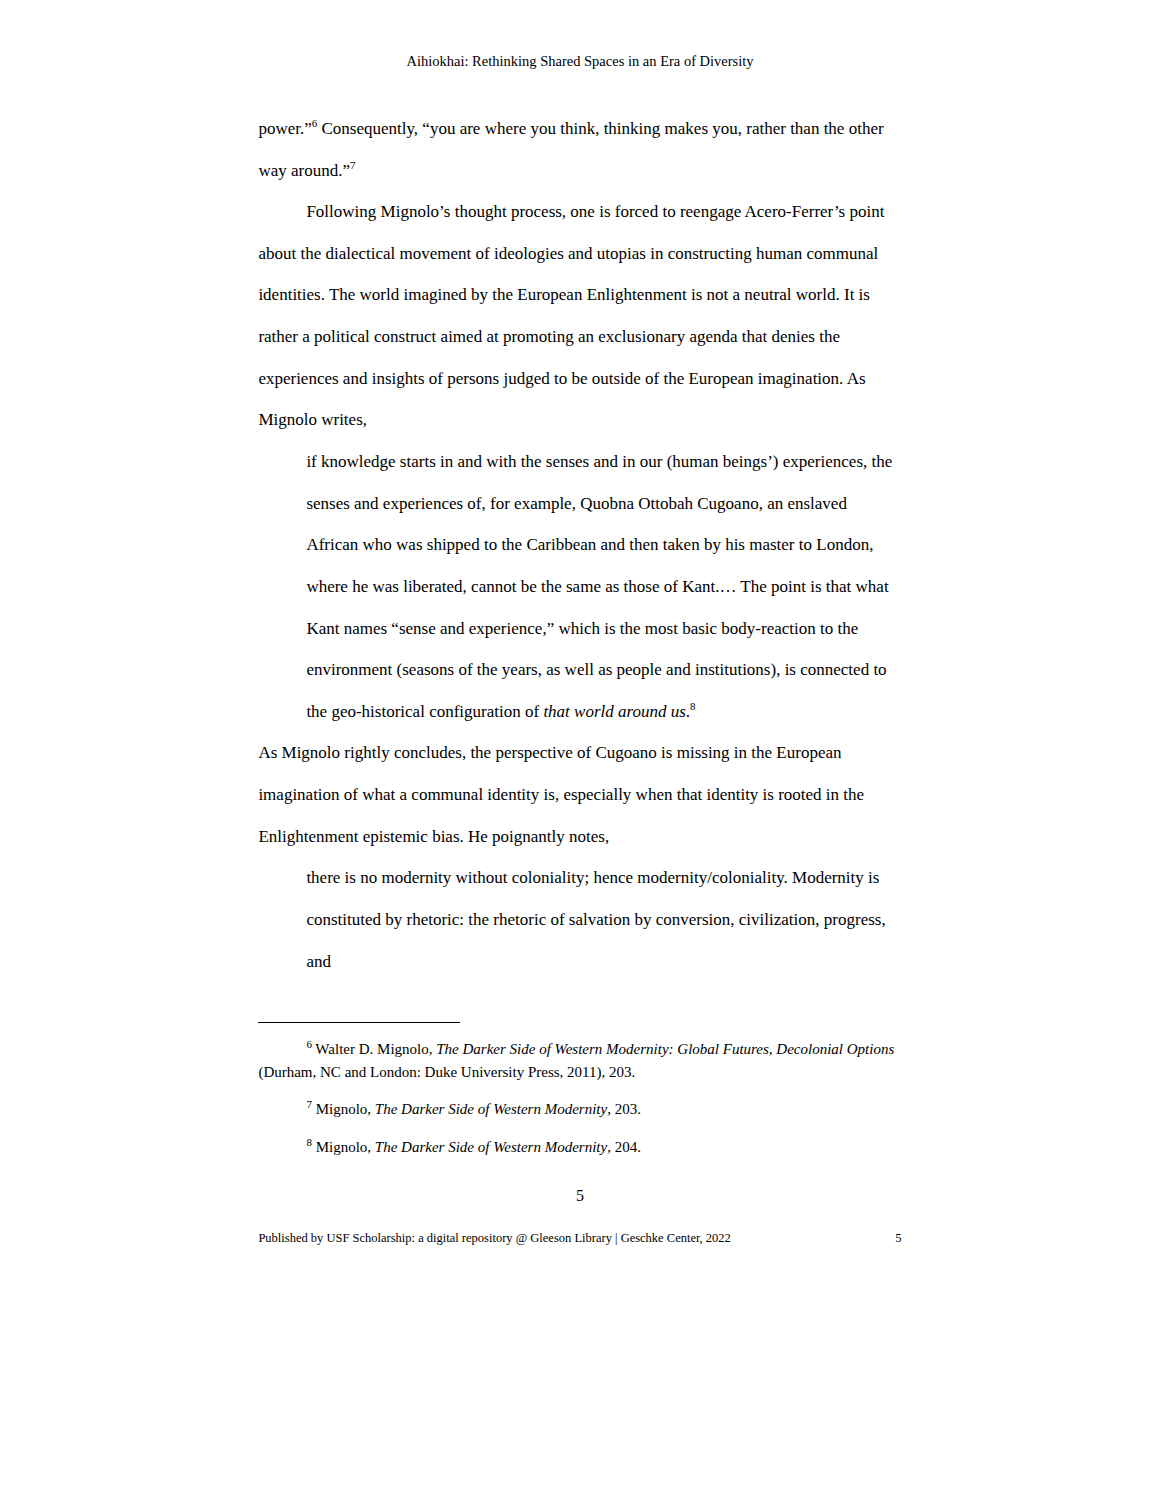Aihiokhai: Rethinking Shared Spaces in an Era of Diversity
power.”6 Consequently, “you are where you think, thinking makes you, rather than the other way around.”7
Following Mignolo’s thought process, one is forced to reengage Acero-Ferrer’s point about the dialectical movement of ideologies and utopias in constructing human communal identities. The world imagined by the European Enlightenment is not a neutral world. It is rather a political construct aimed at promoting an exclusionary agenda that denies the experiences and insights of persons judged to be outside of the European imagination. As Mignolo writes,
if knowledge starts in and with the senses and in our (human beings’) experiences, the senses and experiences of, for example, Quobna Ottobah Cugoano, an enslaved African who was shipped to the Caribbean and then taken by his master to London, where he was liberated, cannot be the same as those of Kant.… The point is that what Kant names “sense and experience,” which is the most basic body-reaction to the environment (seasons of the years, as well as people and institutions), is connected to the geo-historical configuration of that world around us.8
As Mignolo rightly concludes, the perspective of Cugoano is missing in the European imagination of what a communal identity is, especially when that identity is rooted in the Enlightenment epistemic bias. He poignantly notes,
there is no modernity without coloniality; hence modernity/coloniality. Modernity is constituted by rhetoric: the rhetoric of salvation by conversion, civilization, progress, and
6 Walter D. Mignolo, The Darker Side of Western Modernity: Global Futures, Decolonial Options (Durham, NC and London: Duke University Press, 2011), 203.
7 Mignolo, The Darker Side of Western Modernity, 203.
8 Mignolo, The Darker Side of Western Modernity, 204.
5
Published by USF Scholarship: a digital repository @ Gleeson Library | Geschke Center, 2022
5